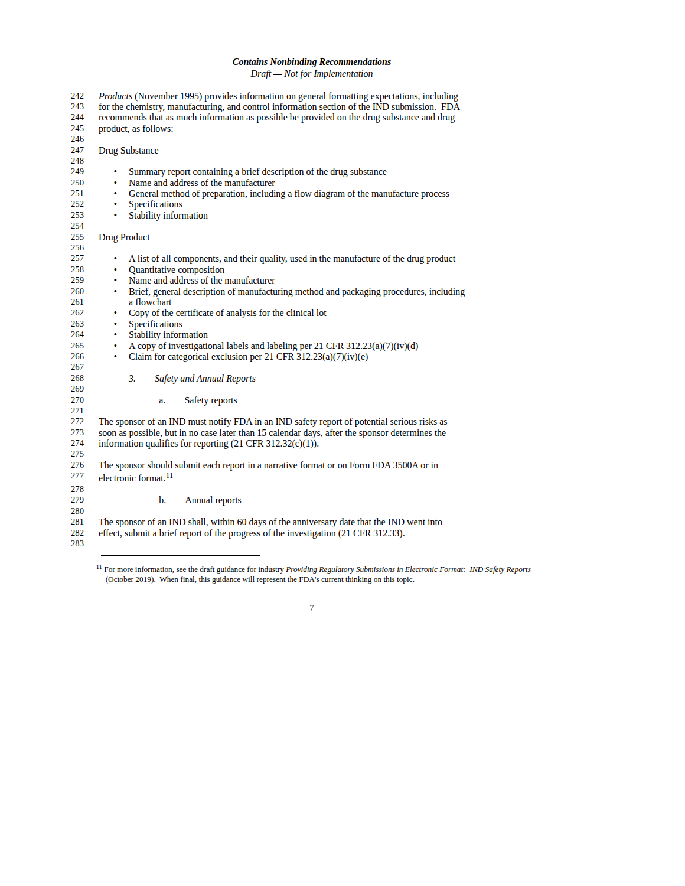Contains Nonbinding Recommendations
Draft — Not for Implementation
242 Products (November 1995) provides information on general formatting expectations, including
243 for the chemistry, manufacturing, and control information section of the IND submission. FDA
244 recommends that as much information as possible be provided on the drug substance and drug
245 product, as follows:
246
247 Drug Substance
248
249•Summary report containing a brief description of the drug substance
250•Name and address of the manufacturer
251•General method of preparation, including a flow diagram of the manufacture process
252•Specifications
253•Stability information
254
255 Drug Product
256
257•A list of all components, and their quality, used in the manufacture of the drug product
258•Quantitative composition
259•Name and address of the manufacturer
260•Brief, general description of manufacturing method and packaging procedures, including
261 a flowchart
262•Copy of the certificate of analysis for the clinical lot
263•Specifications
264•Stability information
265•A copy of investigational labels and labeling per 21 CFR 312.23(a)(7)(iv)(d)
266•Claim for categorical exclusion per 21 CFR 312.23(a)(7)(iv)(e)
267
2683.  Safety and Annual Reports
269
270 a.  Safety reports
271
272 The sponsor of an IND must notify FDA in an IND safety report of potential serious risks as
273 soon as possible, but in no case later than 15 calendar days, after the sponsor determines the
274 information qualifies for reporting (21 CFR 312.32(c)(1)).
275
276 The sponsor should submit each report in a narrative format or on Form FDA 3500A or in
277 electronic format.11
278
279 b.  Annual reports
280
281 The sponsor of an IND shall, within 60 days of the anniversary date that the IND went into
282 effect, submit a brief report of the progress of the investigation (21 CFR 312.33).
283
11 For more information, see the draft guidance for industry Providing Regulatory Submissions in Electronic Format: IND Safety Reports (October 2019). When final, this guidance will represent the FDA's current thinking on this topic.
7